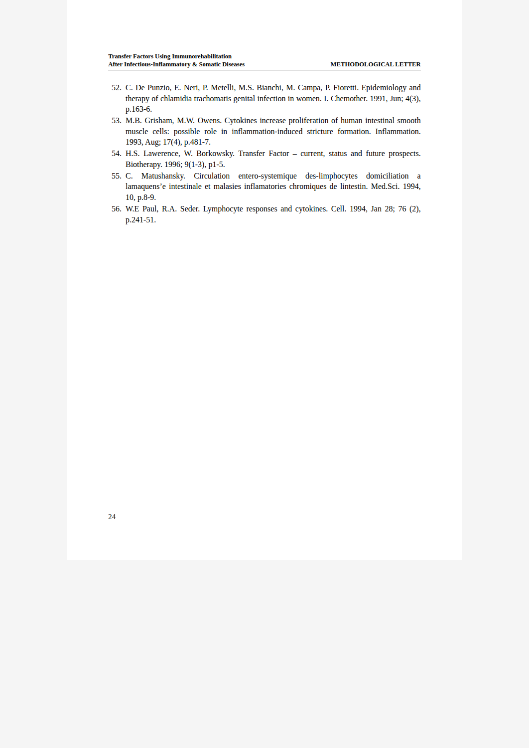Transfer Factors Using Immunorehabilitation
After Infectious-Inflammatory & Somatic Diseases METHODOLOGICAL LETTER
C. De Punzio, E. Neri, P. Metelli, M.S. Bianchi, M. Campa, P. Fioretti. Epidemiology and therapy of chlamidia trachomatis genital infection in women. I. Chemother. 1991, Jun; 4(3), p.163-6.
M.B. Grisham, M.W. Owens. Cytokines increase proliferation of human intestinal smooth muscle cells: possible role in inflammation-induced stricture formation. Inflammation. 1993, Aug; 17(4), p.481-7.
H.S. Lawerence, W. Borkowsky. Transfer Factor – current, status and future prospects. Biotherapy. 1996; 9(1-3), p1-5.
C. Matushansky. Circulation entero-systemique des-limphocytes domiciliation a lamaquens’e intestinale et malasies inflamatories chromiques de lintestin. Med.Sci. 1994, 10, p.8-9.
W.E Paul, R.A. Seder. Lymphocyte responses and cytokines. Cell. 1994, Jan 28; 76 (2), p.241-51.
24